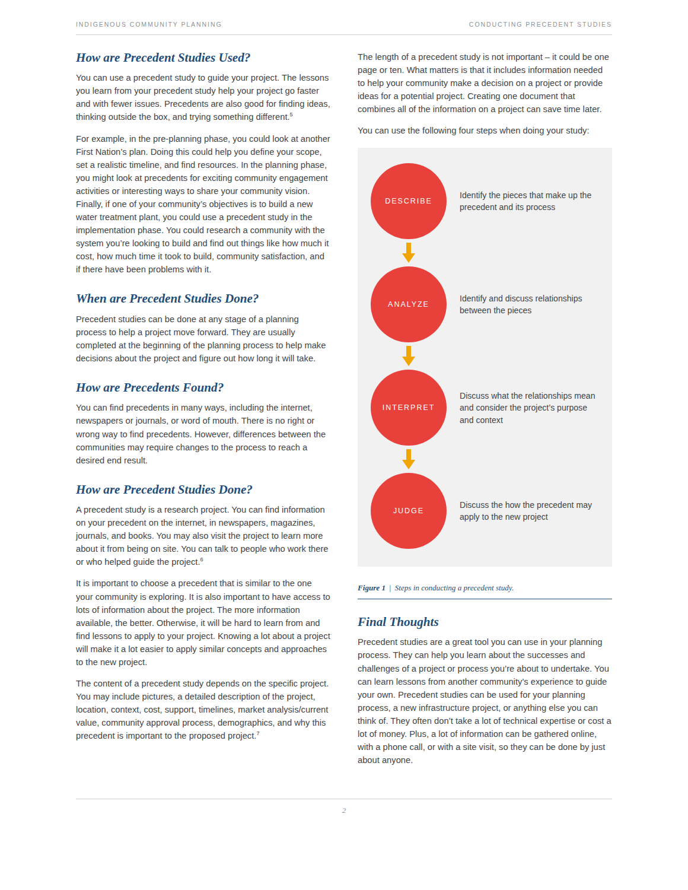Indigenous Community Planning Conducting Precedent Studies
How are Precedent Studies Used?
You can use a precedent study to guide your project. The lessons you learn from your precedent study help your project go faster and with fewer issues. Precedents are also good for finding ideas, thinking outside the box, and trying something different.5
For example, in the pre-planning phase, you could look at another First Nation’s plan. Doing this could help you define your scope, set a realistic timeline, and find resources. In the planning phase, you might look at precedents for exciting community engagement activities or interesting ways to share your community vision. Finally, if one of your community’s objectives is to build a new water treatment plant, you could use a precedent study in the implementation phase. You could research a community with the system you’re looking to build and find out things like how much it cost, how much time it took to build, community satisfaction, and if there have been problems with it.
When are Precedent Studies Done?
Precedent studies can be done at any stage of a planning process to help a project move forward. They are usually completed at the beginning of the planning process to help make decisions about the project and figure out how long it will take.
How are Precedents Found?
You can find precedents in many ways, including the internet, newspapers or journals, or word of mouth. There is no right or wrong way to find precedents. However, differences between the communities may require changes to the process to reach a desired end result.
How are Precedent Studies Done?
A precedent study is a research project. You can find information on your precedent on the internet, in newspapers, magazines, journals, and books. You may also visit the project to learn more about it from being on site. You can talk to people who work there or who helped guide the project.6
It is important to choose a precedent that is similar to the one your community is exploring. It is also important to have access to lots of information about the project. The more information available, the better. Otherwise, it will be hard to learn from and find lessons to apply to your project. Knowing a lot about a project will make it a lot easier to apply similar concepts and approaches to the new project.
The content of a precedent study depends on the specific project. You may include pictures, a detailed description of the project, location, context, cost, support, timelines, market analysis/current value, community approval process, demographics, and why this precedent is important to the proposed project.7
The length of a precedent study is not important – it could be one page or ten. What matters is that it includes information needed to help your community make a decision on a project or provide ideas for a potential project. Creating one document that combines all of the information on a project can save time later.
You can use the following four steps when doing your study:
Describe
Identify the pieces that make up the precedent and its process
Analyze
Identify and discuss relationships between the pieces
Interpret
Discuss what the relationships mean and consider the project’s purpose and context
Judge
Discuss the how the precedent may apply to the new project
Figure 1 | Steps in conducting a precedent study.
Final Thoughts
Precedent studies are a great tool you can use in your planning process. They can help you learn about the successes and challenges of a project or process you’re about to undertake. You can learn lessons from another community’s experience to guide your own. Precedent studies can be used for your planning process, a new infrastructure project, or anything else you can think of. They often don’t take a lot of technical expertise or cost a lot of money. Plus, a lot of information can be gathered online, with a phone call, or with a site visit, so they can be done by just about anyone.
2